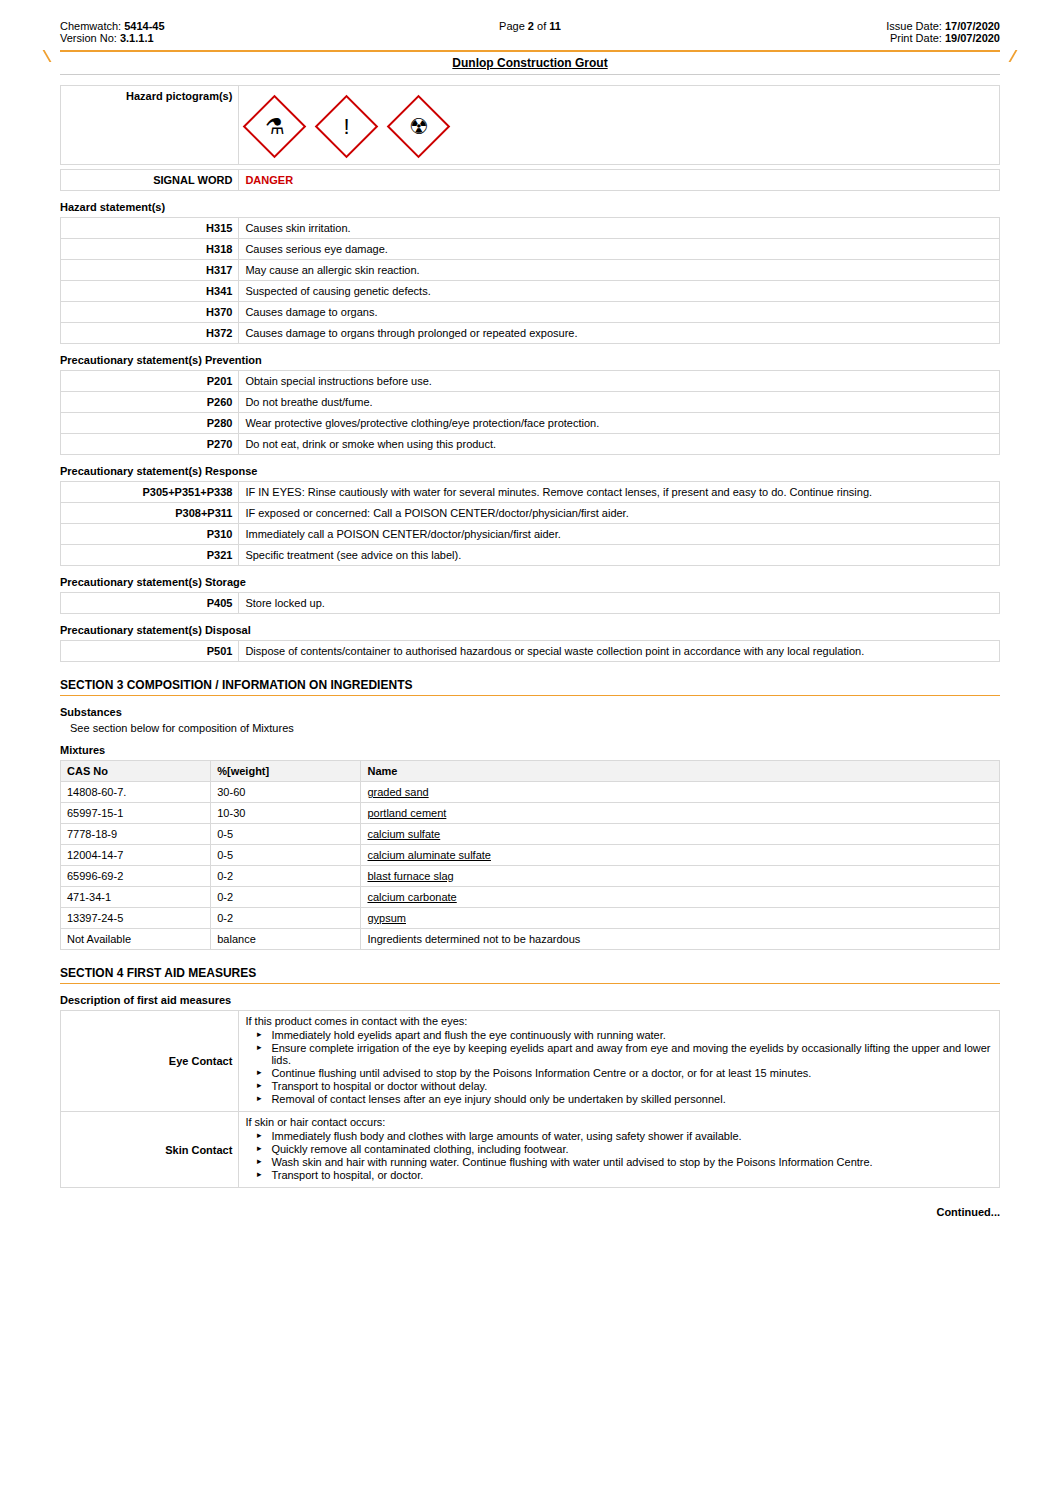Chemwatch: 5414-45
Version No: 3.1.1.1
Page 2 of 11
Issue Date: 17/07/2020
Print Date: 19/07/2020
Dunlop Construction Grout
| Hazard pictogram(s) | ⚗ ! ☢ |
| SIGNAL WORD | DANGER |
Hazard statement(s)
| H315 | Causes skin irritation. |
| H318 | Causes serious eye damage. |
| H317 | May cause an allergic skin reaction. |
| H341 | Suspected of causing genetic defects. |
| H370 | Causes damage to organs. |
| H372 | Causes damage to organs through prolonged or repeated exposure. |
Precautionary statement(s) Prevention
| P201 | Obtain special instructions before use. |
| P260 | Do not breathe dust/fume. |
| P280 | Wear protective gloves/protective clothing/eye protection/face protection. |
| P270 | Do not eat, drink or smoke when using this product. |
Precautionary statement(s) Response
| P305+P351+P338 | IF IN EYES: Rinse cautiously with water for several minutes. Remove contact lenses, if present and easy to do. Continue rinsing. |
| P308+P311 | IF exposed or concerned: Call a POISON CENTER/doctor/physician/first aider. |
| P310 | Immediately call a POISON CENTER/doctor/physician/first aider. |
| P321 | Specific treatment (see advice on this label). |
Precautionary statement(s) Storage
| P405 | Store locked up. |
Precautionary statement(s) Disposal
| P501 | Dispose of contents/container to authorised hazardous or special waste collection point in accordance with any local regulation. |
SECTION 3 COMPOSITION / INFORMATION ON INGREDIENTS
Substances
See section below for composition of Mixtures
Mixtures
| CAS No | %[weight] | Name |
| --- | --- | --- |
| 14808-60-7. | 30-60 | graded sand |
| 65997-15-1 | 10-30 | portland cement |
| 7778-18-9 | 0-5 | calcium sulfate |
| 12004-14-7 | 0-5 | calcium aluminate sulfate |
| 65996-69-2 | 0-2 | blast furnace slag |
| 471-34-1 | 0-2 | calcium carbonate |
| 13397-24-5 | 0-2 | gypsum |
| Not Available | balance | Ingredients determined not to be hazardous |
SECTION 4 FIRST AID MEASURES
Description of first aid measures
| Eye Contact | If this product comes in contact with the eyes: Immediately hold eyelids apart and flush the eye continuously with running water. Ensure complete irrigation of the eye by keeping eyelids apart and away from eye and moving the eyelids by occasionally lifting the upper and lower lids. Continue flushing until advised to stop by the Poisons Information Centre or a doctor, or for at least 15 minutes. Transport to hospital or doctor without delay. Removal of contact lenses after an eye injury should only be undertaken by skilled personnel. |
| Skin Contact | If skin or hair contact occurs: Immediately flush body and clothes with large amounts of water, using safety shower if available. Quickly remove all contaminated clothing, including footwear. Wash skin and hair with running water. Continue flushing with water until advised to stop by the Poisons Information Centre. Transport to hospital, or doctor. |
Continued...